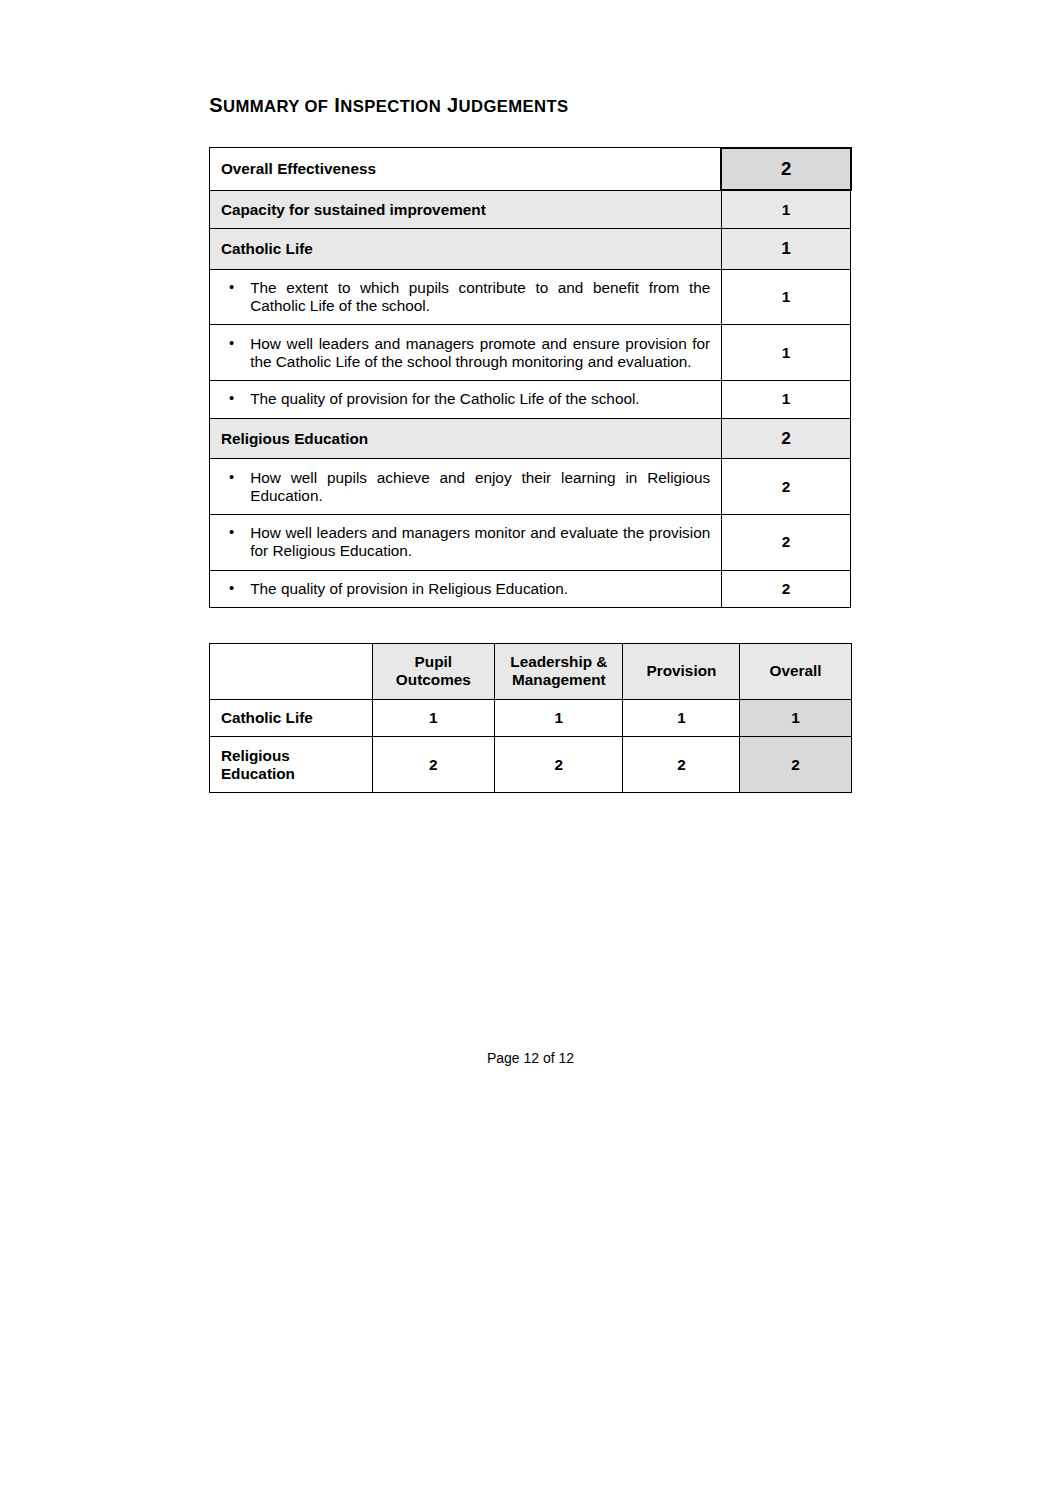SUMMARY OF INSPECTION JUDGEMENTS
| Overall Effectiveness | 2 |
| Capacity for sustained improvement | 1 |
| Catholic Life | 1 |
| The extent to which pupils contribute to and benefit from the Catholic Life of the school. | 1 |
| How well leaders and managers promote and ensure provision for the Catholic Life of the school through monitoring and evaluation. | 1 |
| The quality of provision for the Catholic Life of the school. | 1 |
| Religious Education | 2 |
| How well pupils achieve and enjoy their learning in Religious Education. | 2 |
| How well leaders and managers monitor and evaluate the provision for Religious Education. | 2 |
| The quality of provision in Religious Education. | 2 |
| | Pupil Outcomes | Leadership & Management | Provision | Overall |
| --- | --- | --- | --- | --- |
| Catholic Life | 1 | 1 | 1 | 1 |
| Religious Education | 2 | 2 | 2 | 2 |
Page 12 of 12